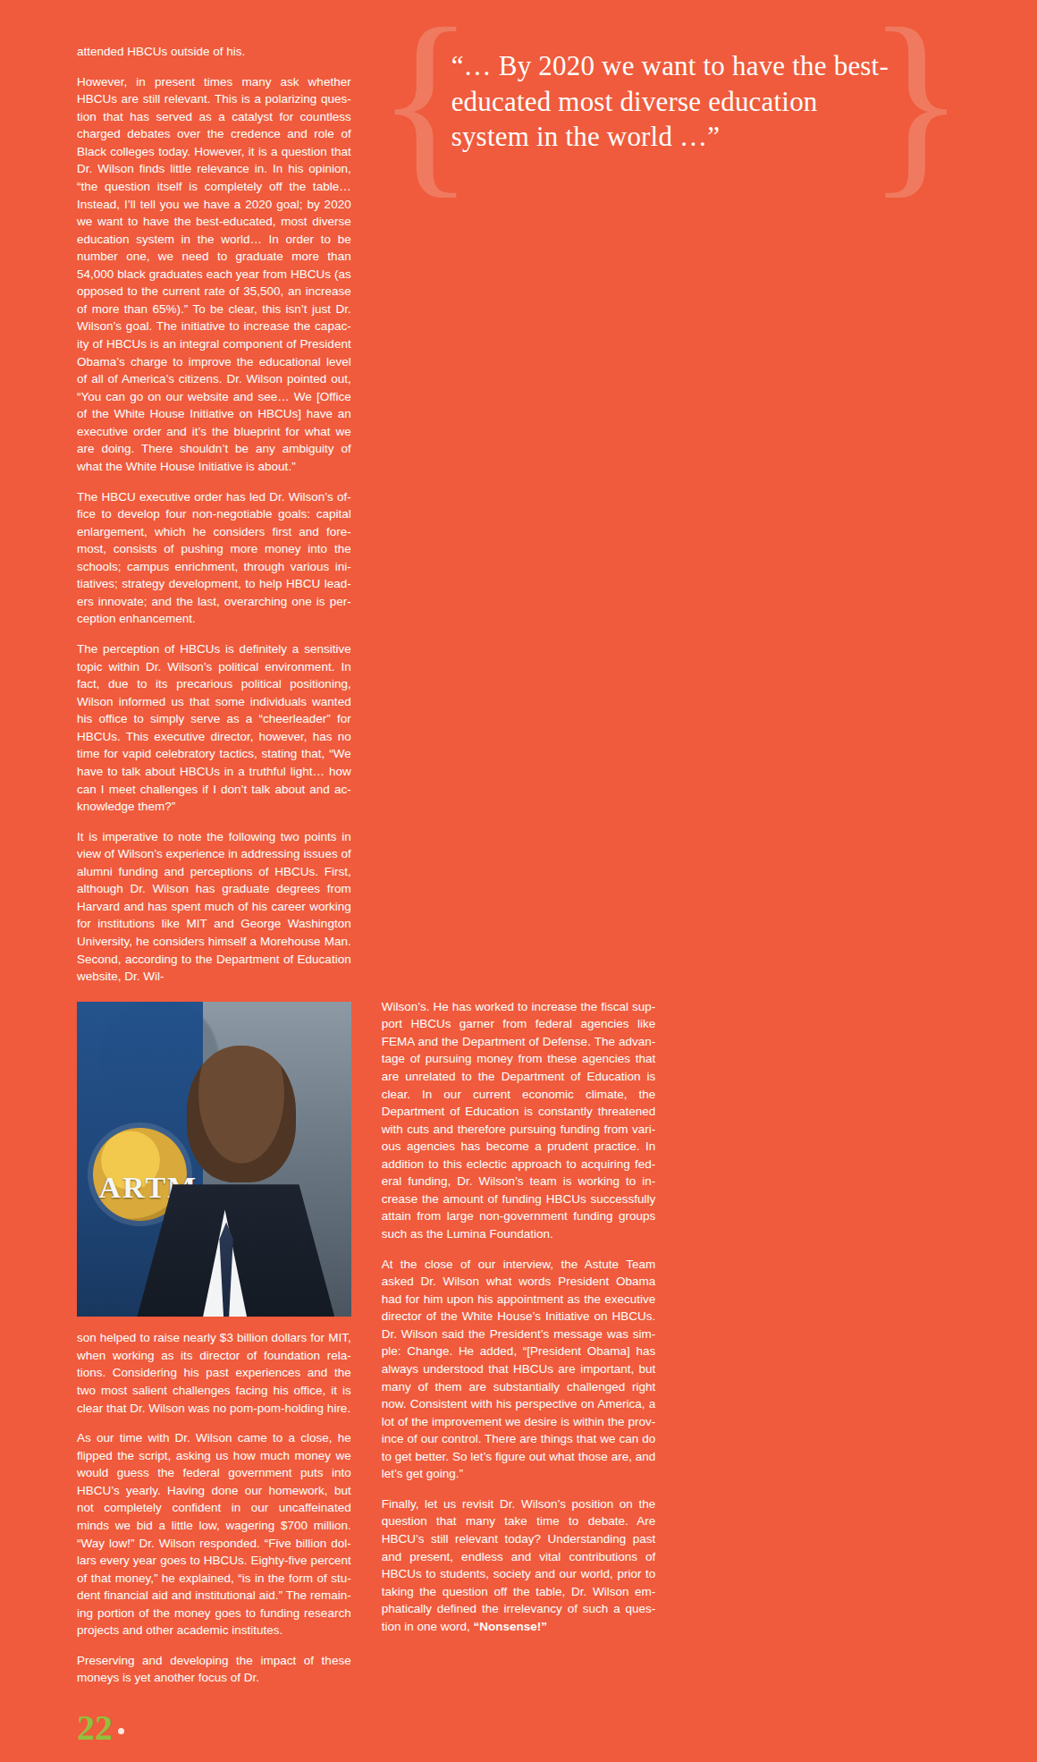attended HBCUs outside of his.
However, in present times many ask whether HBCUs are still relevant. This is a polarizing question that has served as a catalyst for countless charged debates over the credence and role of Black colleges today. However, it is a question that Dr. Wilson finds little relevance in. In his opinion, “the question itself is completely off the table… Instead, I’ll tell you we have a 2020 goal; by 2020 we want to have the best-educated, most diverse education system in the world… In order to be number one, we need to graduate more than 54,000 black graduates each year from HBCUs (as opposed to the current rate of 35,500, an increase of more than 65%).” To be clear, this isn’t just Dr. Wilson’s goal. The initiative to increase the capacity of HBCUs is an integral component of President Obama’s charge to improve the educational level of all of America’s citizens. Dr. Wilson pointed out, “You can go on our website and see… We [Office of the White House Initiative on HBCUs] have an executive order and it’s the blueprint for what we are doing. There shouldn’t be any ambiguity of what the White House Initiative is about.”
The HBCU executive order has led Dr. Wilson’s office to develop four non-negotiable goals: capital enlargement, which he considers first and foremost, consists of pushing more money into the schools; campus enrichment, through various initiatives; strategy development, to help HBCU leaders innovate; and the last, overarching one is perception enhancement.
The perception of HBCUs is definitely a sensitive topic within Dr. Wilson’s political environment. In fact, due to its precarious political positioning, Wilson informed us that some individuals wanted his office to simply serve as a “cheerleader” for HBCUs. This executive director, however, has no time for vapid celebratory tactics, stating that, “We have to talk about HBCUs in a truthful light… how can I meet challenges if I don’t talk about and acknowledge them?”
It is imperative to note the following two points in view of Wilson’s experience in addressing issues of alumni funding and perceptions of HBCUs. First, although Dr. Wilson has graduate degrees from Harvard and has spent much of his career working for institutions like MIT and George Washington University, he considers himself a Morehouse Man. Second, according to the Department of Education website, Dr. Wil-
{ }
“… By 2020 we want to have the best-educated most diverse education system in the world …”
ARTM
son helped to raise nearly $3 billion dollars for MIT, when working as its director of foundation relations. Considering his past experiences and the two most salient challenges facing his office, it is clear that Dr. Wilson was no pom-pom-holding hire.
As our time with Dr. Wilson came to a close, he flipped the script, asking us how much money we would guess the federal government puts into HBCU’s yearly. Having done our homework, but not completely confident in our uncaffeinated minds we bid a little low, wagering $700 million. “Way low!” Dr. Wilson responded. “Five billion dollars every year goes to HBCUs. Eighty-five percent of that money,” he explained, “is in the form of student financial aid and institutional aid.” The remaining portion of the money goes to funding research projects and other academic institutes.
Preserving and developing the impact of these moneys is yet another focus of Dr.
Wilson’s. He has worked to increase the fiscal support HBCUs garner from federal agencies like FEMA and the Department of Defense. The advantage of pursuing money from these agencies that are unrelated to the Department of Education is clear. In our current economic climate, the Department of Education is constantly threatened with cuts and therefore pursuing funding from various agencies has become a prudent practice. In addition to this eclectic approach to acquiring federal funding, Dr. Wilson’s team is working to increase the amount of funding HBCUs successfully attain from large non-government funding groups such as the Lumina Foundation.
At the close of our interview, the Astute Team asked Dr. Wilson what words President Obama had for him upon his appointment as the executive director of the White House’s Initiative on HBCUs. Dr. Wilson said the President’s message was simple: Change. He added, “[President Obama] has always understood that HBCUs are important, but many of them are substantially challenged right now. Consistent with his perspective on America, a lot of the improvement we desire is within the province of our control. There are things that we can do to get better. So let’s figure out what those are, and let’s get going.”
Finally, let us revisit Dr. Wilson’s position on the question that many take time to debate. Are HBCU’s still relevant today? Understanding past and present, endless and vital contributions of HBCUs to students, society and our world, prior to taking the question off the table, Dr. Wilson emphatically defined the irrelevancy of such a question in one word, “Nonsense!”
22